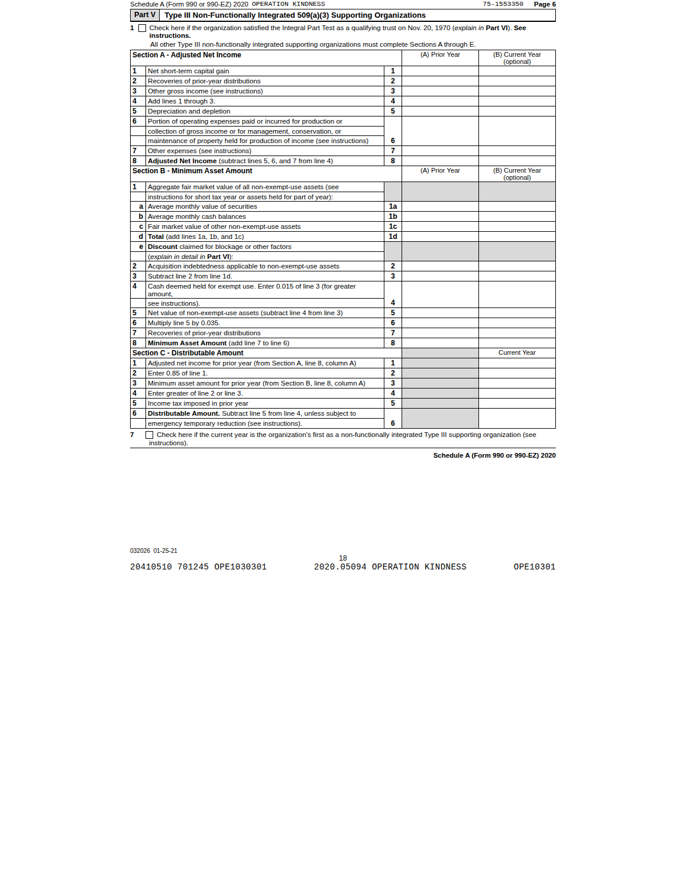Schedule A (Form 990 or 990-EZ) 2020
OPERATION KINDNESS
75-1553350
Page 6
Part V
Type III Non-Functionally Integrated 509(a)(3) Supporting Organizations
1
Check here if the organization satisfied the Integral Part Test as a qualifying trust on Nov. 20, 1970 (explain in Part VI). See instructions.
All other Type III non-functionally integrated supporting organizations must complete Sections A through E.
| Section A - Adjusted Net Income | (A) Prior Year | (B) Current Year (optional) |
| 1 | Net short-term capital gain | 1 | | |
| 2 | Recoveries of prior-year distributions | 2 | | |
| 3 | Other gross income (see instructions) | 3 | | |
| 4 | Add lines 1 through 3. | 4 | | |
| 5 | Depreciation and depletion | 5 | | |
| 6 | Portion of operating expenses paid or incurred for production or | | | |
| | collection of gross income or for management, conservation, or | | | |
| | maintenance of property held for production of income (see instructions) | 6 | | |
| 7 | Other expenses (see instructions) | 7 | | |
| 8 | Adjusted Net Income (subtract lines 5, 6, and 7 from line 4) | 8 | | |
| Section B - Minimum Asset Amount | (A) Prior Year | (B) Current Year (optional) |
| 1 | Aggregate fair market value of all non-exempt-use assets (see | | | |
| | instructions for short tax year or assets held for part of year): | | | |
| a | Average monthly value of securities | 1a | | |
| b | Average monthly cash balances | 1b | | |
| c | Fair market value of other non-exempt-use assets | 1c | | |
| d | Total (add lines 1a, 1b, and 1c) | 1d | | |
| e | Discount claimed for blockage or other factors | | | |
| | ( explain in detail in Part VI ): | | | |
| 2 | Acquisition indebtedness applicable to non-exempt-use assets | 2 | | |
| 3 | Subtract line 2 from line 1d. | 3 | | |
| 4 | Cash deemed held for exempt use. Enter 0.015 of line 3 (for greater amount, | | | |
| | see instructions). | 4 | | |
| 5 | Net value of non-exempt-use assets (subtract line 4 from line 3) | 5 | | |
| 6 | Multiply line 5 by 0.035. | 6 | | |
| 7 | Recoveries of prior-year distributions | 7 | | |
| 8 | Minimum Asset Amount (add line 7 to line 6) | 8 | | |
| Section C - Distributable Amount | | Current Year |
| 1 | Adjusted net income for prior year (from Section A, line 8, column A) | 1 | | |
| 2 | Enter 0.85 of line 1. | 2 | | |
| 3 | Minimum asset amount for prior year (from Section B, line 8, column A) | 3 | | |
| 4 | Enter greater of line 2 or line 3. | 4 | | |
| 5 | Income tax imposed in prior year | 5 | | |
| 6 | Distributable Amount. Subtract line 5 from line 4, unless subject to | | | |
| | emergency temporary reduction (see instructions). | 6 | | |
7
Check here if the current year is the organization's first as a non-functionally integrated Type III supporting organization (see
instructions).
Schedule A (Form 990 or 990-EZ) 2020
032026 01-25-21
18
20410510 701245 OPE1030301 2020.05094 OPERATION KINDNESS OPE10301